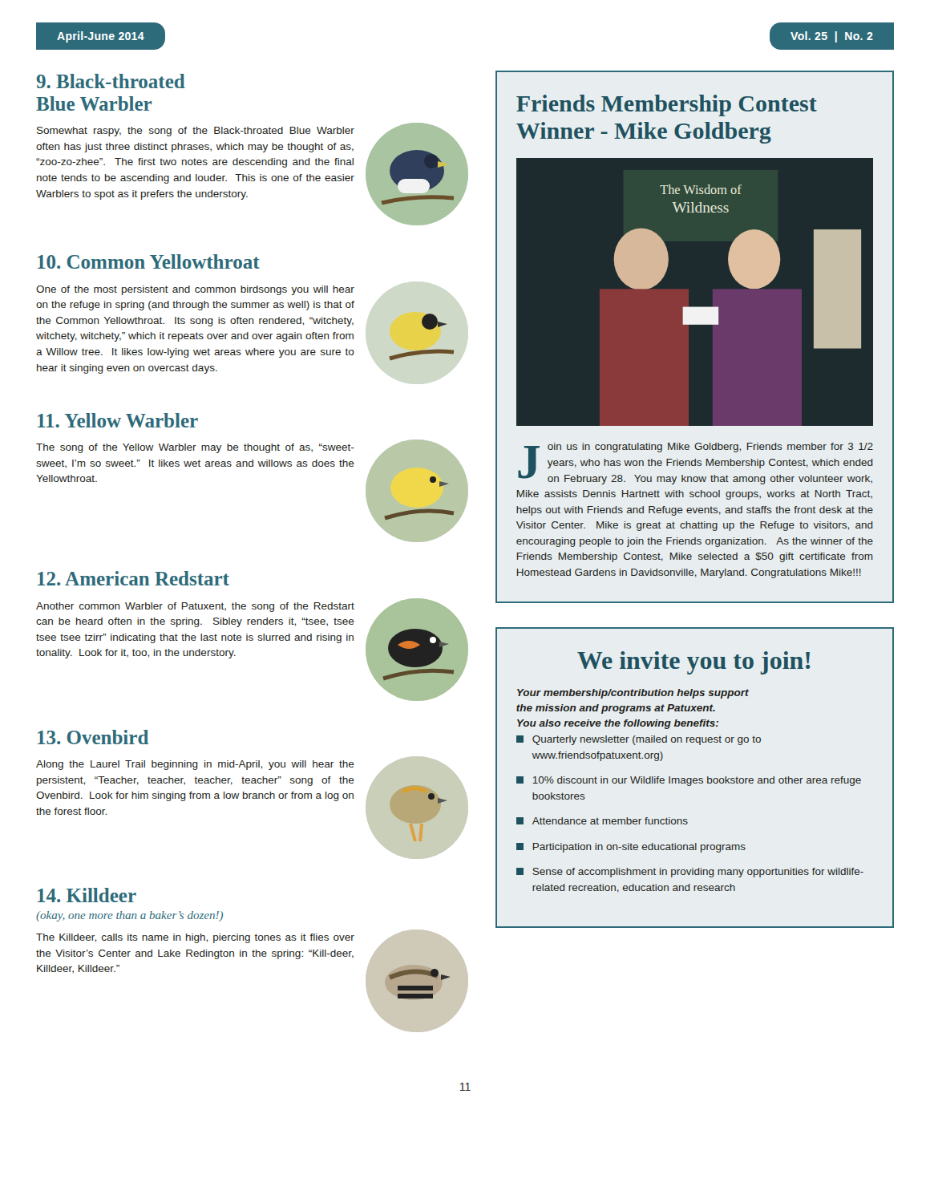April-June 2014
Vol. 25 | No. 2
9. Black-throated
Blue Warbler
Somewhat raspy, the song of the Black-throated Blue Warbler often has just three distinct phrases, which may be thought of as, “zoo-zo-zhee”. The first two notes are descending and the final note tends to be ascending and louder. This is one of the easier Warblers to spot as it prefers the understory.
10. Common Yellowthroat
One of the most persistent and common birdsongs you will hear on the refuge in spring (and through the summer as well) is that of the Common Yellowthroat. Its song is often rendered, “witchety, witchety, witchety,” which it repeats over and over again often from a Willow tree. It likes low-lying wet areas where you are sure to hear it singing even on overcast days.
11. Yellow Warbler
The song of the Yellow Warbler may be thought of as, “sweet-sweet, I’m so sweet.” It likes wet areas and willows as does the Yellowthroat.
12. American Redstart
Another common Warbler of Patuxent, the song of the Redstart can be heard often in the spring. Sibley renders it, “tsee, tsee tsee tsee tzirr” indicating that the last note is slurred and rising in tonality. Look for it, too, in the understory.
13. Ovenbird
Along the Laurel Trail beginning in mid-April, you will hear the persistent, “Teacher, teacher, teacher, teacher” song of the Ovenbird. Look for him singing from a low branch or from a log on the forest floor.
14. Killdeer(okay, one more than a baker’s dozen!)
The Killdeer, calls its name in high, piercing tones as it flies over the Visitor’s Center and Lake Redington in the spring: “Kill-deer, Killdeer, Killdeer.”
Friends Membership Contest
Winner - Mike Goldberg
Join us in congratulating Mike Goldberg, Friends member for 3 1/2 years, who has won the Friends Membership Contest, which ended on February 28. You may know that among other volunteer work, Mike assists Dennis Hartnett with school groups, works at North Tract, helps out with Friends and Refuge events, and staffs the front desk at the Visitor Center. Mike is great at chatting up the Refuge to visitors, and encouraging people to join the Friends organization. As the winner of the Friends Membership Contest, Mike selected a $50 gift certificate from Homestead Gardens in Davidsonville, Maryland. Congratulations Mike!!!
We invite you to join!
Your membership/contribution helps support
the mission and programs at Patuxent.
You also receive the following benefits:
Quarterly newsletter (mailed on request or go to www.friendsofpatuxent.org)
10% discount in our Wildlife Images bookstore and other area refuge bookstores
Attendance at member functions
Participation in on-site educational programs
Sense of accomplishment in providing many opportunities for wildlife-related recreation, education and research
11